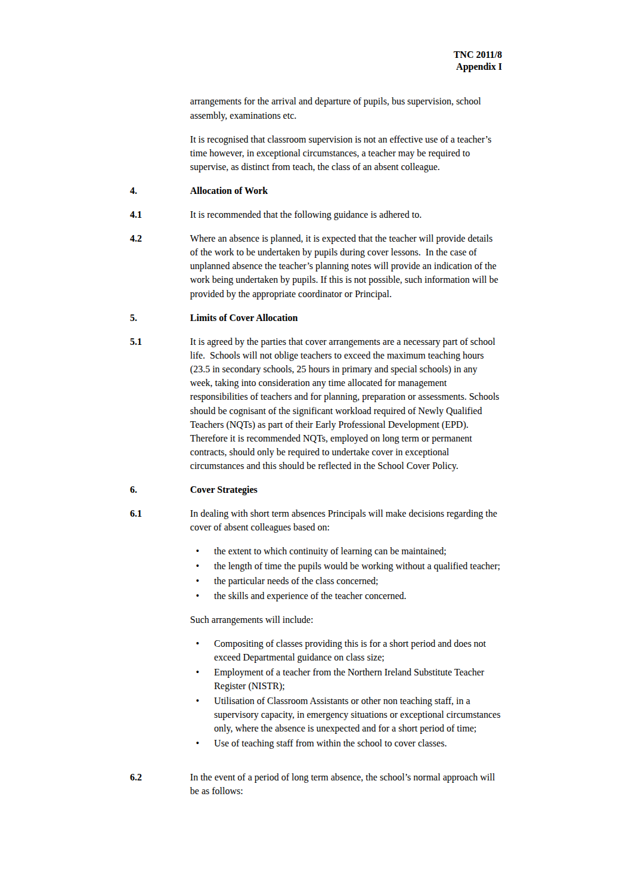TNC 2011/8
Appendix I
arrangements for the arrival and departure of pupils, bus supervision, school assembly, examinations etc.
It is recognised that classroom supervision is not an effective use of a teacher’s time however, in exceptional circumstances, a teacher may be required to supervise, as distinct from teach, the class of an absent colleague.
4. Allocation of Work
4.1
It is recommended that the following guidance is adhered to.
4.2
Where an absence is planned, it is expected that the teacher will provide details of the work to be undertaken by pupils during cover lessons. In the case of unplanned absence the teacher’s planning notes will provide an indication of the work being undertaken by pupils. If this is not possible, such information will be provided by the appropriate coordinator or Principal.
5. Limits of Cover Allocation
5.1
It is agreed by the parties that cover arrangements are a necessary part of school life. Schools will not oblige teachers to exceed the maximum teaching hours (23.5 in secondary schools, 25 hours in primary and special schools) in any week, taking into consideration any time allocated for management responsibilities of teachers and for planning, preparation or assessments. Schools should be cognisant of the significant workload required of Newly Qualified Teachers (NQTs) as part of their Early Professional Development (EPD). Therefore it is recommended NQTs, employed on long term or permanent contracts, should only be required to undertake cover in exceptional circumstances and this should be reflected in the School Cover Policy.
6. Cover Strategies
6.1
In dealing with short term absences Principals will make decisions regarding the cover of absent colleagues based on:
the extent to which continuity of learning can be maintained;
the length of time the pupils would be working without a qualified teacher;
the particular needs of the class concerned;
the skills and experience of the teacher concerned.
Such arrangements will include:
Compositing of classes providing this is for a short period and does not exceed Departmental guidance on class size;
Employment of a teacher from the Northern Ireland Substitute Teacher Register (NISTR);
Utilisation of Classroom Assistants or other non teaching staff, in a supervisory capacity, in emergency situations or exceptional circumstances only, where the absence is unexpected and for a short period of time;
Use of teaching staff from within the school to cover classes.
6.2
In the event of a period of long term absence, the school’s normal approach will be as follows: